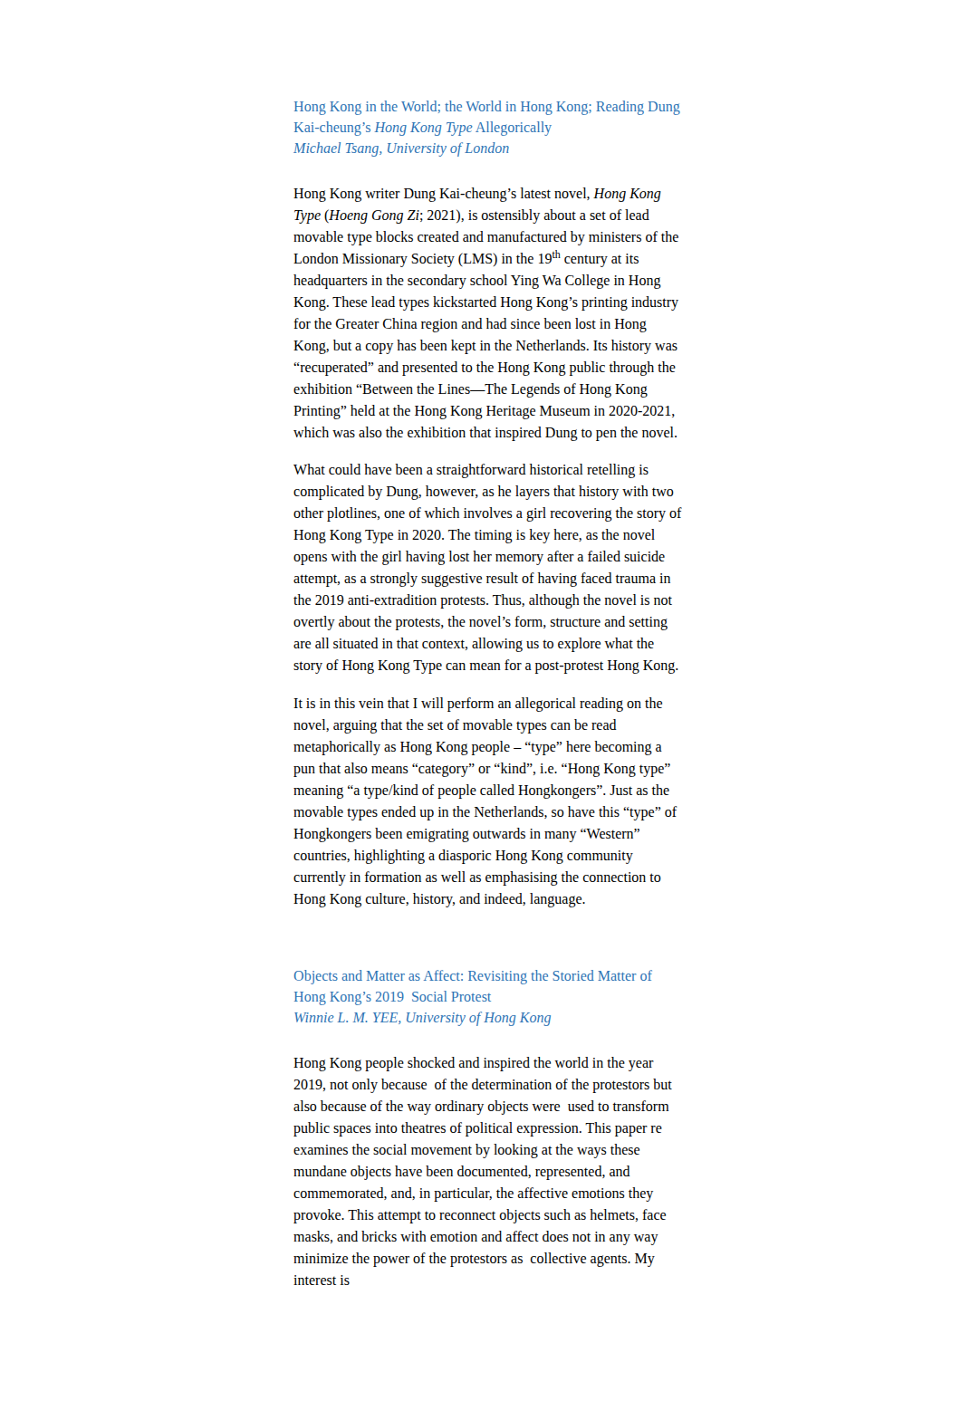Hong Kong in the World; the World in Hong Kong; Reading Dung Kai-cheung’s Hong Kong Type Allegorically
Michael Tsang, University of London
Hong Kong writer Dung Kai-cheung’s latest novel, Hong Kong Type (Hoeng Gong Zi; 2021), is ostensibly about a set of lead movable type blocks created and manufactured by ministers of the London Missionary Society (LMS) in the 19th century at its headquarters in the secondary school Ying Wa College in Hong Kong. These lead types kickstarted Hong Kong’s printing industry for the Greater China region and had since been lost in Hong Kong, but a copy has been kept in the Netherlands. Its history was “recuperated” and presented to the Hong Kong public through the exhibition “Between the Lines—The Legends of Hong Kong Printing” held at the Hong Kong Heritage Museum in 2020-2021, which was also the exhibition that inspired Dung to pen the novel.
What could have been a straightforward historical retelling is complicated by Dung, however, as he layers that history with two other plotlines, one of which involves a girl recovering the story of Hong Kong Type in 2020. The timing is key here, as the novel opens with the girl having lost her memory after a failed suicide attempt, as a strongly suggestive result of having faced trauma in the 2019 anti-extradition protests. Thus, although the novel is not overtly about the protests, the novel’s form, structure and setting are all situated in that context, allowing us to explore what the story of Hong Kong Type can mean for a post-protest Hong Kong.
It is in this vein that I will perform an allegorical reading on the novel, arguing that the set of movable types can be read metaphorically as Hong Kong people – “type” here becoming a pun that also means “category” or “kind”, i.e. “Hong Kong type” meaning “a type/kind of people called Hongkongers”. Just as the movable types ended up in the Netherlands, so have this “type” of Hongkongers been emigrating outwards in many “Western” countries, highlighting a diasporic Hong Kong community currently in formation as well as emphasising the connection to Hong Kong culture, history, and indeed, language.
Objects and Matter as Affect: Revisiting the Storied Matter of Hong Kong’s 2019 Social Protest
Winnie L. M. YEE, University of Hong Kong
Hong Kong people shocked and inspired the world in the year 2019, not only because of the determination of the protestors but also because of the way ordinary objects were used to transform public spaces into theatres of political expression. This paper re examines the social movement by looking at the ways these mundane objects have been documented, represented, and commemorated, and, in particular, the affective emotions they provoke. This attempt to reconnect objects such as helmets, face masks, and bricks with emotion and affect does not in any way minimize the power of the protestors as collective agents. My interest is